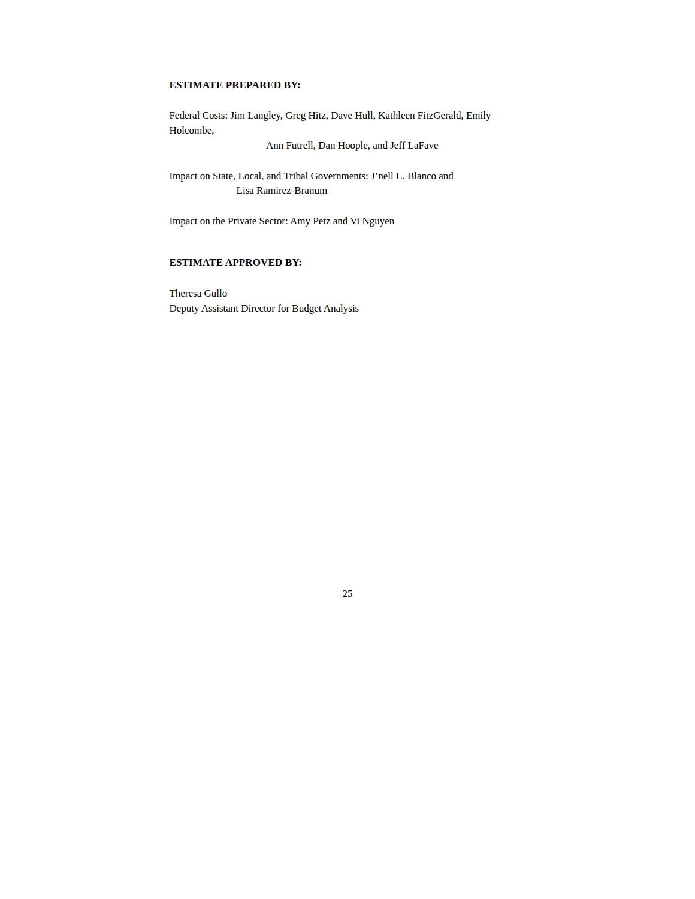ESTIMATE PREPARED BY:
Federal Costs: Jim Langley, Greg Hitz, Dave Hull, Kathleen FitzGerald, Emily Holcombe, Ann Futrell, Dan Hoople, and Jeff LaFave
Impact on State, Local, and Tribal Governments: J’nell L. Blanco and Lisa Ramirez-Branum
Impact on the Private Sector: Amy Petz and Vi Nguyen
ESTIMATE APPROVED BY:
Theresa Gullo
Deputy Assistant Director for Budget Analysis
25